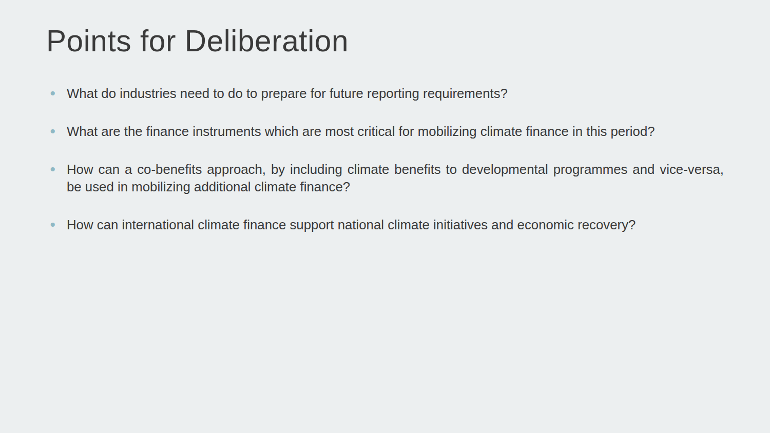Points for Deliberation
What do industries need to do to prepare for future reporting requirements?
What are the finance instruments which are most critical for mobilizing climate finance in this period?
How can a co-benefits approach, by including climate benefits to developmental programmes and vice-versa, be used in mobilizing additional climate finance?
How can international climate finance support national climate initiatives and economic recovery?